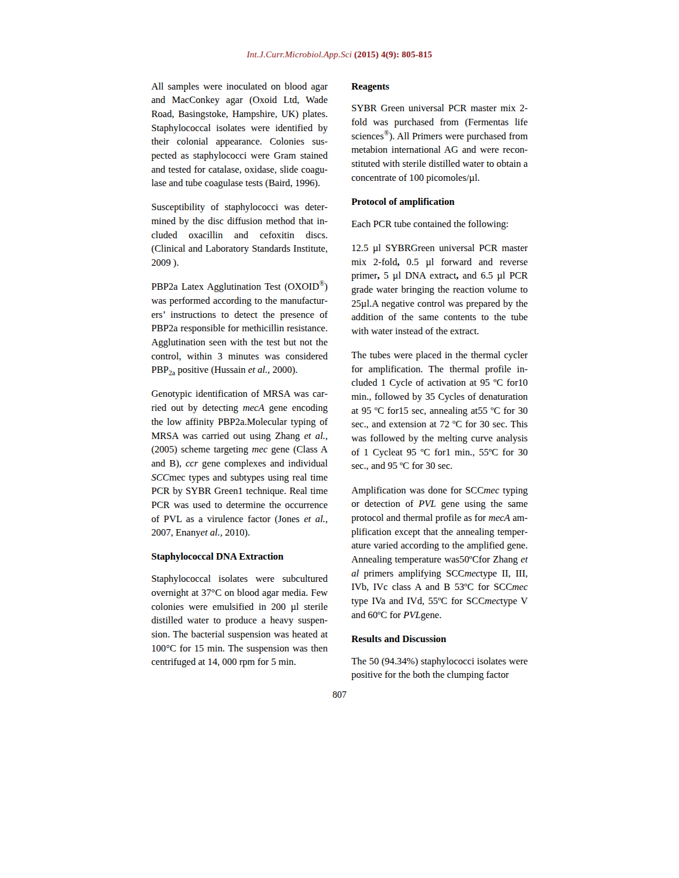Int.J.Curr.Microbiol.App.Sci (2015) 4(9): 805-815
All samples were inoculated on blood agar and MacConkey agar (Oxoid Ltd, Wade Road, Basingstoke, Hampshire, UK) plates. Staphylococcal isolates were identified by their colonial appearance. Colonies suspected as staphylococci were Gram stained and tested for catalase, oxidase, slide coagulase and tube coagulase tests (Baird, 1996).
Susceptibility of staphylococci was determined by the disc diffusion method that included oxacillin and cefoxitin discs. (Clinical and Laboratory Standards Institute, 2009 ).
PBP2a Latex Agglutination Test (OXOID®) was performed according to the manufacturers’ instructions to detect the presence of PBP2a responsible for methicillin resistance. Agglutination seen with the test but not the control, within 3 minutes was considered PBP2a positive (Hussain et al., 2000).
Genotypic identification of MRSA was carried out by detecting mecA gene encoding the low affinity PBP2a.Molecular typing of MRSA was carried out using Zhang et al., (2005) scheme targeting mec gene (Class A and B), ccr gene complexes and individual SCCmec types and subtypes using real time PCR by SYBR Green1 technique. Real time PCR was used to determine the occurrence of PVL as a virulence factor (Jones et al., 2007, Enanyet al., 2010).
Staphylococcal DNA Extraction
Staphylococcal isolates were subcultured overnight at 37°C on blood agar media. Few colonies were emulsified in 200 µl sterile distilled water to produce a heavy suspension. The bacterial suspension was heated at 100°C for 15 min. The suspension was then centrifuged at 14, 000 rpm for 5 min.
Reagents
SYBR Green universal PCR master mix 2-fold was purchased from (Fermentas life sciences®). All Primers were purchased from metabion international AG and were reconstituted with sterile distilled water to obtain a concentrate of 100 picomoles/µl.
Protocol of amplification
Each PCR tube contained the following:
12.5 µl SYBRGreen universal PCR master mix 2-fold, 0.5 µl forward and reverse primer, 5 µl DNA extract, and 6.5 µl PCR grade water bringing the reaction volume to 25µl.A negative control was prepared by the addition of the same contents to the tube with water instead of the extract.
The tubes were placed in the thermal cycler for amplification. The thermal profile included 1 Cycle of activation at 95 ºC for10 min., followed by 35 Cycles of denaturation at 95 ºC for15 sec, annealing at55 ºC for 30 sec., and extension at 72 ºC for 30 sec. This was followed by the melting curve analysis of 1 Cycleat 95 ºC for1 min., 55ºC for 30 sec., and 95 ºC for 30 sec.
Amplification was done for SCCmec typing or detection of PVL gene using the same protocol and thermal profile as for mecA amplification except that the annealing temperature varied according to the amplified gene. Annealing temperature was50ºCfor Zhang et al primers amplifying SCCmectype II, III, IVb, IVc class A and B 53ºC for SCCmec type IVa and IVd, 55ºC for SCCmectype V and 60ºC for PVLgene.
Results and Discussion
The 50 (94.34%) staphylococci isolates were positive for the both the clumping factor
807